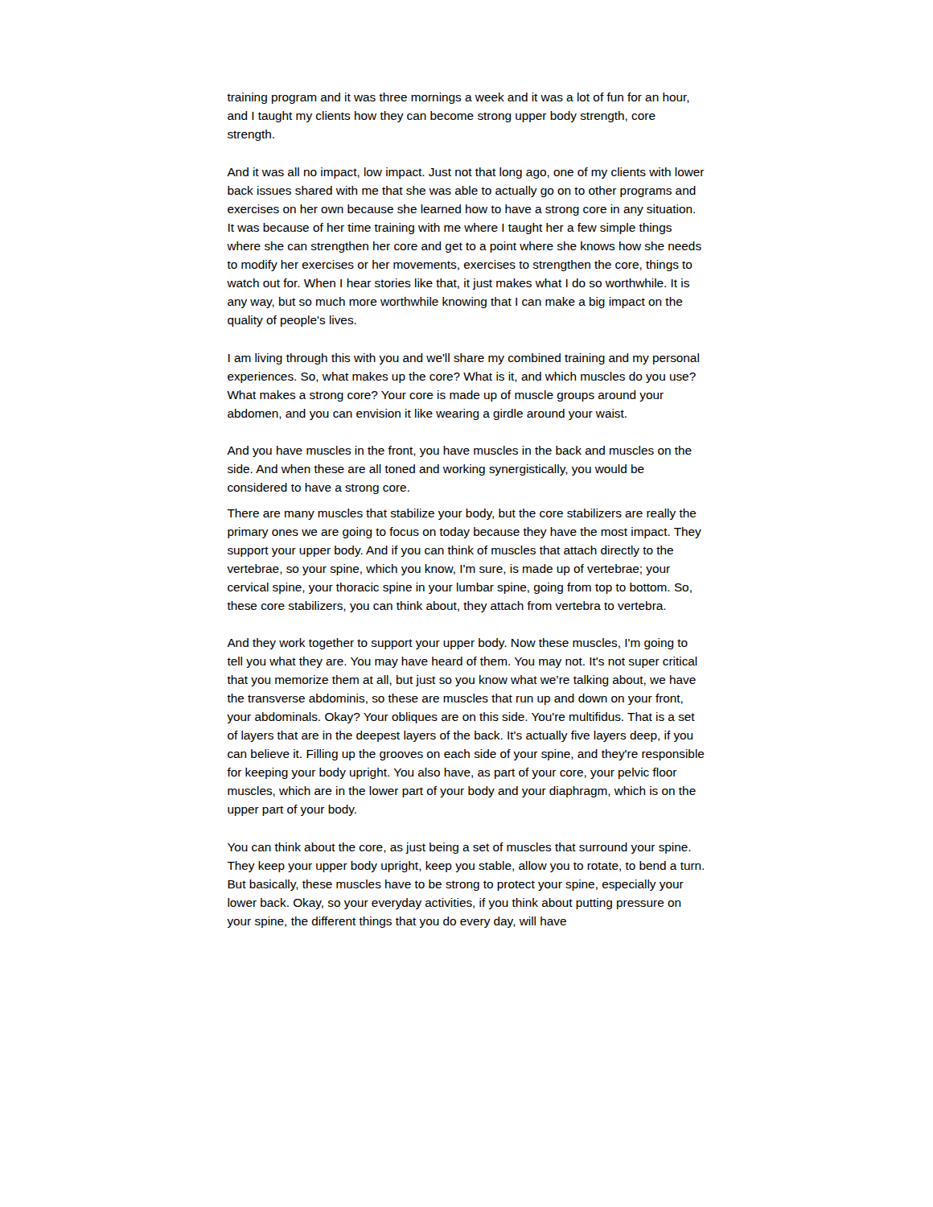training program and it was three mornings a week and it was a lot of fun for an hour, and I taught my clients how they can become strong upper body strength, core strength.
And it was all no impact, low impact. Just not that long ago, one of my clients with lower back issues shared with me that she was able to actually go on to other programs and exercises on her own because she learned how to have a strong core in any situation. It was because of her time training with me where I taught her a few simple things where she can strengthen her core and get to a point where she knows how she needs to modify her exercises or her movements, exercises to strengthen the core, things to watch out for. When I hear stories like that, it just makes what I do so worthwhile. It is any way, but so much more worthwhile knowing that I can make a big impact on the quality of people's lives.
I am living through this with you and we'll share my combined training and my personal experiences. So, what makes up the core? What is it, and which muscles do you use? What makes a strong core? Your core is made up of muscle groups around your abdomen, and you can envision it like wearing a girdle around your waist.
And you have muscles in the front, you have muscles in the back and muscles on the side. And when these are all toned and working synergistically, you would be considered to have a strong core.
There are many muscles that stabilize your body, but the core stabilizers are really the primary ones we are going to focus on today because they have the most impact. They support your upper body. And if you can think of muscles that attach directly to the vertebrae, so your spine, which you know, I'm sure, is made up of vertebrae; your cervical spine, your thoracic spine in your lumbar spine, going from top to bottom. So, these core stabilizers, you can think about, they attach from vertebra to vertebra.
And they work together to support your upper body. Now these muscles, I'm going to tell you what they are. You may have heard of them. You may not. It's not super critical that you memorize them at all, but just so you know what we’re talking about, we have the transverse abdominis, so these are muscles that run up and down on your front, your abdominals. Okay? Your obliques are on this side. You're multifidus. That is a set of layers that are in the deepest layers of the back. It's actually five layers deep, if you can believe it. Filling up the grooves on each side of your spine, and they're responsible for keeping your body upright. You also have, as part of your core, your pelvic floor muscles, which are in the lower part of your body and your diaphragm, which is on the upper part of your body.
You can think about the core, as just being a set of muscles that surround your spine. They keep your upper body upright, keep you stable, allow you to rotate, to bend a turn. But basically, these muscles have to be strong to protect your spine, especially your lower back. Okay, so your everyday activities, if you think about putting pressure on your spine, the different things that you do every day, will have